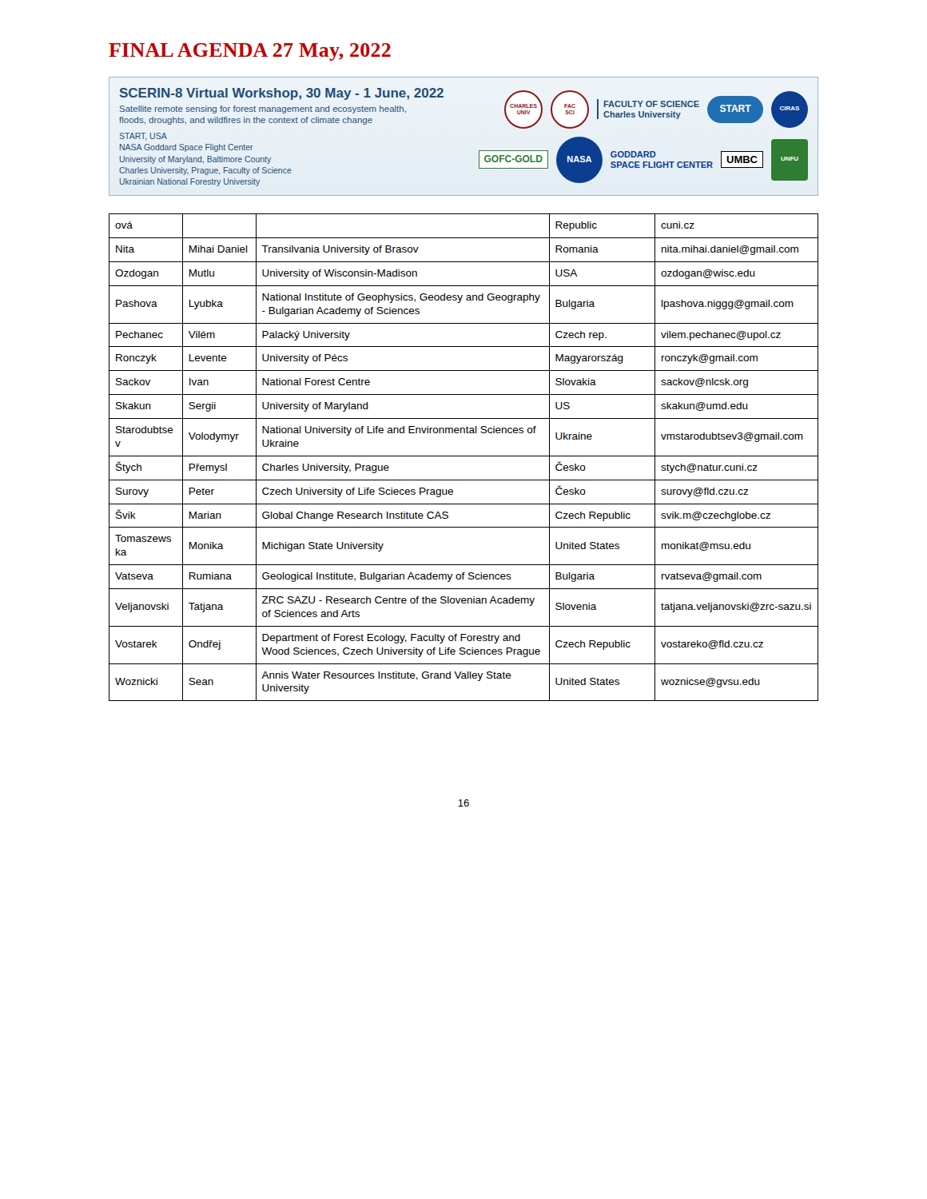FINAL AGENDA 27 May, 2022
SCERIN-8 Virtual Workshop, 30 May - 1 June, 2022
Satellite remote sensing for forest management and ecosystem health,
floods, droughts, and wildfires in the context of climate change
START, USA
NASA Goddard Space Flight Center
University of Maryland, Baltimore County
Charles University, Prague, Faculty of Science
Ukrainian National Forestry University
CHARLES
UNIV
FAC
SCI
FACULTY OF SCIENCE
Charles University
START
CIRAS
GOFC-GOLD
NASA
GODDARD
SPACE FLIGHT CENTER
UMBC
UNFU
| ová | | | Republic | cuni.cz |
| Nita | Mihai Daniel | Transilvania University of Brasov | Romania | nita.mihai.daniel@gmail.com |
| Ozdogan | Mutlu | University of Wisconsin-Madison | USA | ozdogan@wisc.edu |
| Pashova | Lyubka | National Institute of Geophysics, Geodesy and Geography - Bulgarian Academy of Sciences | Bulgaria | lpashova.niggg@gmail.com |
| Pechanec | Vilém | Palacký University | Czech rep. | vilem.pechanec@upol.cz |
| Ronczyk | Levente | University of Pécs | Magyarország | ronczyk@gmail.com |
| Sackov | Ivan | National Forest Centre | Slovakia | sackov@nlcsk.org |
| Skakun | Sergii | University of Maryland | US | skakun@umd.edu |
| Starodubtsev | Volodymyr | National University of Life and Environmental Sciences of Ukraine | Ukraine | vmstarodubtsev3@gmail.com |
| Štych | Přemysl | Charles University, Prague | Česko | stych@natur.cuni.cz |
| Surovy | Peter | Czech University of Life Scieces Prague | Česko | surovy@fld.czu.cz |
| Švik | Marian | Global Change Research Institute CAS | Czech Republic | svik.m@czechglobe.cz |
| Tomaszewska | Monika | Michigan State University | United States | monikat@msu.edu |
| Vatseva | Rumiana | Geological Institute, Bulgarian Academy of Sciences | Bulgaria | rvatseva@gmail.com |
| Veljanovski | Tatjana | ZRC SAZU - Research Centre of the Slovenian Academy of Sciences and Arts | Slovenia | tatjana.veljanovski@zrc-sazu.si |
| Vostarek | Ondřej | Department of Forest Ecology, Faculty of Forestry and Wood Sciences, Czech University of Life Sciences Prague | Czech Republic | vostareko@fld.czu.cz |
| Woznicki | Sean | Annis Water Resources Institute, Grand Valley State University | United States | woznicse@gvsu.edu |
16